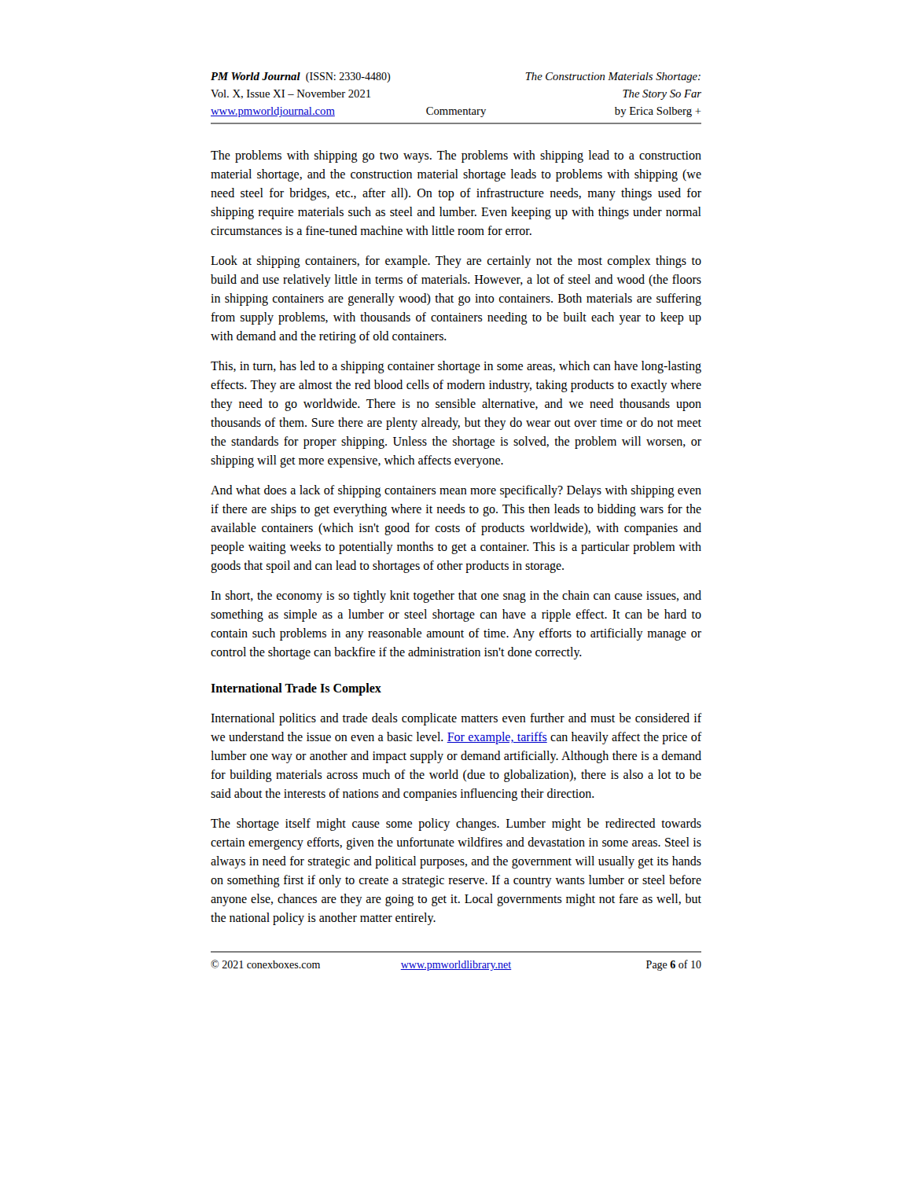| PM World Journal (ISSN: 2330-4480) | | The Construction Materials Shortage: |
| Vol. X, Issue XI – November 2021 | | The Story So Far |
| www.pmworldjournal.com | Commentary | by Erica Solberg + |
The problems with shipping go two ways. The problems with shipping lead to a construction material shortage, and the construction material shortage leads to problems with shipping (we need steel for bridges, etc., after all). On top of infrastructure needs, many things used for shipping require materials such as steel and lumber. Even keeping up with things under normal circumstances is a fine-tuned machine with little room for error.
Look at shipping containers, for example. They are certainly not the most complex things to build and use relatively little in terms of materials. However, a lot of steel and wood (the floors in shipping containers are generally wood) that go into containers. Both materials are suffering from supply problems, with thousands of containers needing to be built each year to keep up with demand and the retiring of old containers.
This, in turn, has led to a shipping container shortage in some areas, which can have long-lasting effects. They are almost the red blood cells of modern industry, taking products to exactly where they need to go worldwide. There is no sensible alternative, and we need thousands upon thousands of them. Sure there are plenty already, but they do wear out over time or do not meet the standards for proper shipping. Unless the shortage is solved, the problem will worsen, or shipping will get more expensive, which affects everyone.
And what does a lack of shipping containers mean more specifically? Delays with shipping even if there are ships to get everything where it needs to go. This then leads to bidding wars for the available containers (which isn't good for costs of products worldwide), with companies and people waiting weeks to potentially months to get a container. This is a particular problem with goods that spoil and can lead to shortages of other products in storage.
In short, the economy is so tightly knit together that one snag in the chain can cause issues, and something as simple as a lumber or steel shortage can have a ripple effect. It can be hard to contain such problems in any reasonable amount of time. Any efforts to artificially manage or control the shortage can backfire if the administration isn't done correctly.
International Trade Is Complex
International politics and trade deals complicate matters even further and must be considered if we understand the issue on even a basic level. For example, tariffs can heavily affect the price of lumber one way or another and impact supply or demand artificially. Although there is a demand for building materials across much of the world (due to globalization), there is also a lot to be said about the interests of nations and companies influencing their direction.
The shortage itself might cause some policy changes. Lumber might be redirected towards certain emergency efforts, given the unfortunate wildfires and devastation in some areas. Steel is always in need for strategic and political purposes, and the government will usually get its hands on something first if only to create a strategic reserve. If a country wants lumber or steel before anyone else, chances are they are going to get it. Local governments might not fare as well, but the national policy is another matter entirely.
| © 2021 conexboxes.com | www.pmworldlibrary.net | Page 6 of 10 |